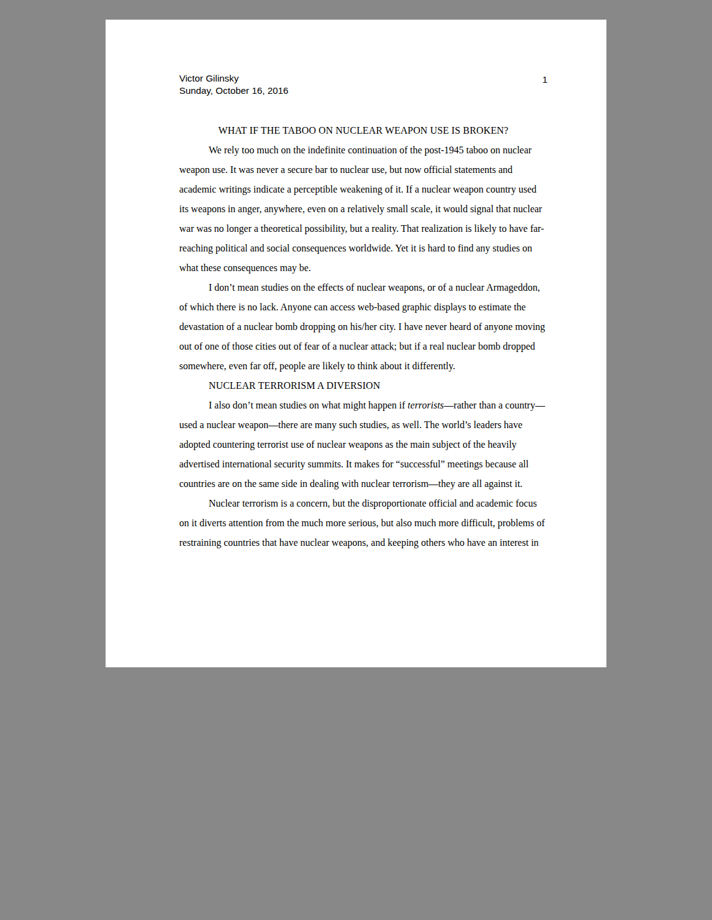Victor Gilinsky
Sunday, October 16, 2016
1
WHAT IF THE TABOO ON NUCLEAR WEAPON USE IS BROKEN?
We rely too much on the indefinite continuation of the post-1945 taboo on nuclear weapon use. It was never a secure bar to nuclear use, but now official statements and academic writings indicate a perceptible weakening of it. If a nuclear weapon country used its weapons in anger, anywhere, even on a relatively small scale, it would signal that nuclear war was no longer a theoretical possibility, but a reality. That realization is likely to have far-reaching political and social consequences worldwide. Yet it is hard to find any studies on what these consequences may be.
I don’t mean studies on the effects of nuclear weapons, or of a nuclear Armageddon, of which there is no lack. Anyone can access web-based graphic displays to estimate the devastation of a nuclear bomb dropping on his/her city. I have never heard of anyone moving out of one of those cities out of fear of a nuclear attack; but if a real nuclear bomb dropped somewhere, even far off, people are likely to think about it differently.
NUCLEAR TERRORISM A DIVERSION
I also don’t mean studies on what might happen if terrorists—rather than a country—used a nuclear weapon—there are many such studies, as well. The world’s leaders have adopted countering terrorist use of nuclear weapons as the main subject of the heavily advertised international security summits. It makes for “successful” meetings because all countries are on the same side in dealing with nuclear terrorism—they are all against it.
Nuclear terrorism is a concern, but the disproportionate official and academic focus on it diverts attention from the much more serious, but also much more difficult, problems of restraining countries that have nuclear weapons, and keeping others who have an interest in